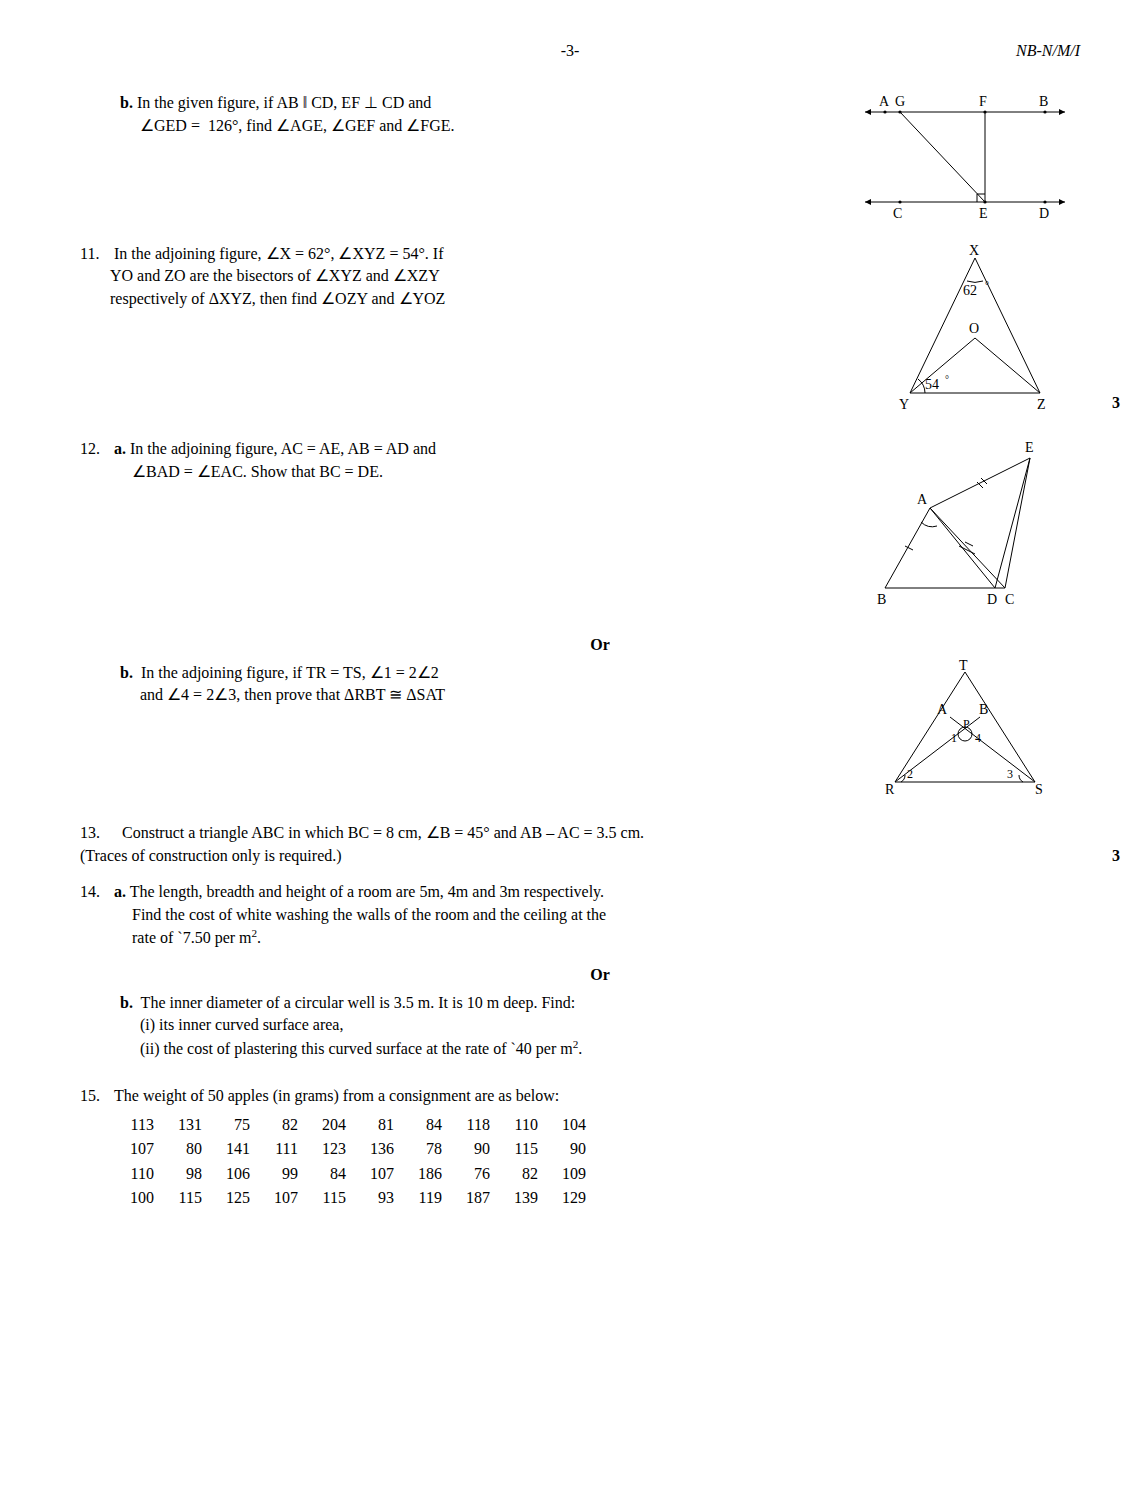-3- NB-N/M/I
b. In the given figure, if AB ‖ CD, EF ⊥ CD and
∠GED = 126°, find ∠AGE, ∠GEF and ∠FGE.
A G F B C E D
11. In the adjoining figure, ∠X = 62°, ∠XYZ = 54°. If
YO and ZO are the bisectors of ∠XYZ and ∠XZY
respectively of ΔXYZ, then find ∠OZY and ∠YOZ
X 62 ° O Y 54 ° Z
3
12. a. In the adjoining figure, AC = AE, AB = AD and
∠BAD = ∠EAC. Show that BC = DE.
E A B D C
Or 3
b. In the adjoining figure, if TR = TS, ∠1 = 2∠2
and ∠4 = 2∠3, then prove that ΔRBT ≅ ΔSAT
T A B P 1 4 R 2 3 S
13. Construct a triangle ABC in which BC = 8 cm, ∠B = 45° and AB – AC = 3.5 cm.
(Traces of construction only is required.)
3
14. a. The length, breadth and height of a room are 5m, 4m and 3m respectively.
Find the cost of white washing the walls of the room and the ceiling at the
rate of `7.50 per m2.
Or 3
b. The inner diameter of a circular well is 3.5 m. It is 10 m deep. Find:
(i) its inner curved surface area,
(ii) the cost of plastering this curved surface at the rate of `40 per m2.
15. The weight of 50 apples (in grams) from a consignment are as below:
| 113 | 131 | 75 | 82 | 204 | 81 | 84 | 118 | 110 | 104 |
| 107 | 80 | 141 | 111 | 123 | 136 | 78 | 90 | 115 | 90 |
| 110 | 98 | 106 | 99 | 84 | 107 | 186 | 76 | 82 | 109 |
| 100 | 115 | 125 | 107 | 115 | 93 | 119 | 187 | 139 | 129 |